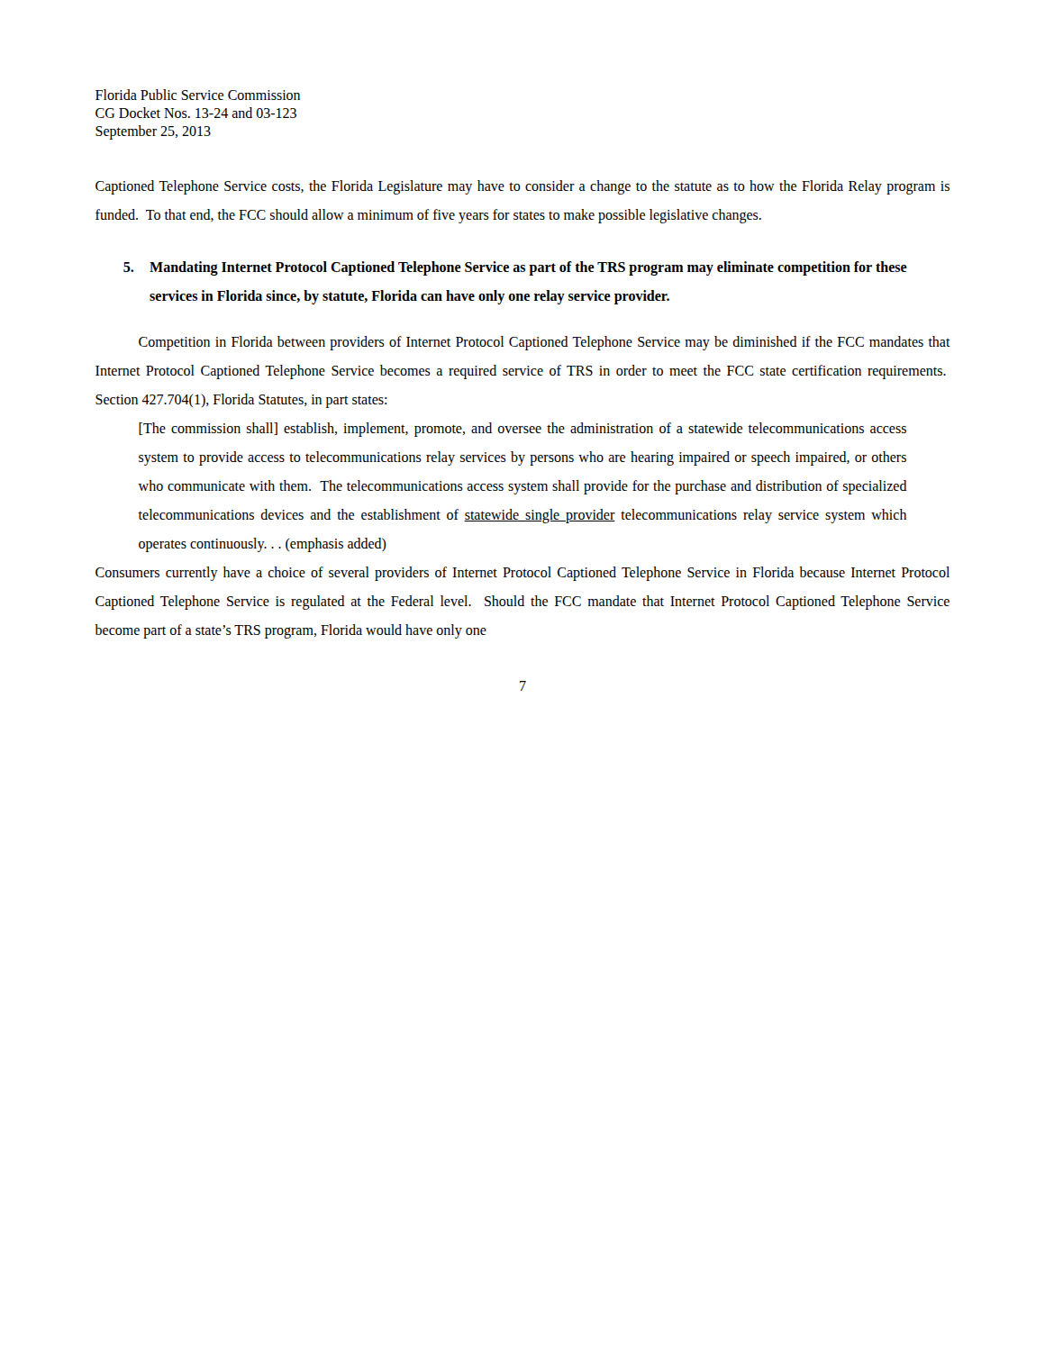Florida Public Service Commission
CG Docket Nos. 13-24 and 03-123
September 25, 2013
Captioned Telephone Service costs, the Florida Legislature may have to consider a change to the statute as to how the Florida Relay program is funded. To that end, the FCC should allow a minimum of five years for states to make possible legislative changes.
5.
Mandating Internet Protocol Captioned Telephone Service as part of the TRS program may eliminate competition for these services in Florida since, by statute, Florida can have only one relay service provider.
Competition in Florida between providers of Internet Protocol Captioned Telephone Service may be diminished if the FCC mandates that Internet Protocol Captioned Telephone Service becomes a required service of TRS in order to meet the FCC state certification requirements. Section 427.704(1), Florida Statutes, in part states:
[The commission shall] establish, implement, promote, and oversee the administration of a statewide telecommunications access system to provide access to telecommunications relay services by persons who are hearing impaired or speech impaired, or others who communicate with them. The telecommunications access system shall provide for the purchase and distribution of specialized telecommunications devices and the establishment of statewide single provider telecommunications relay service system which operates continuously. . . (emphasis added)
Consumers currently have a choice of several providers of Internet Protocol Captioned Telephone Service in Florida because Internet Protocol Captioned Telephone Service is regulated at the Federal level. Should the FCC mandate that Internet Protocol Captioned Telephone Service become part of a state’s TRS program, Florida would have only one
7